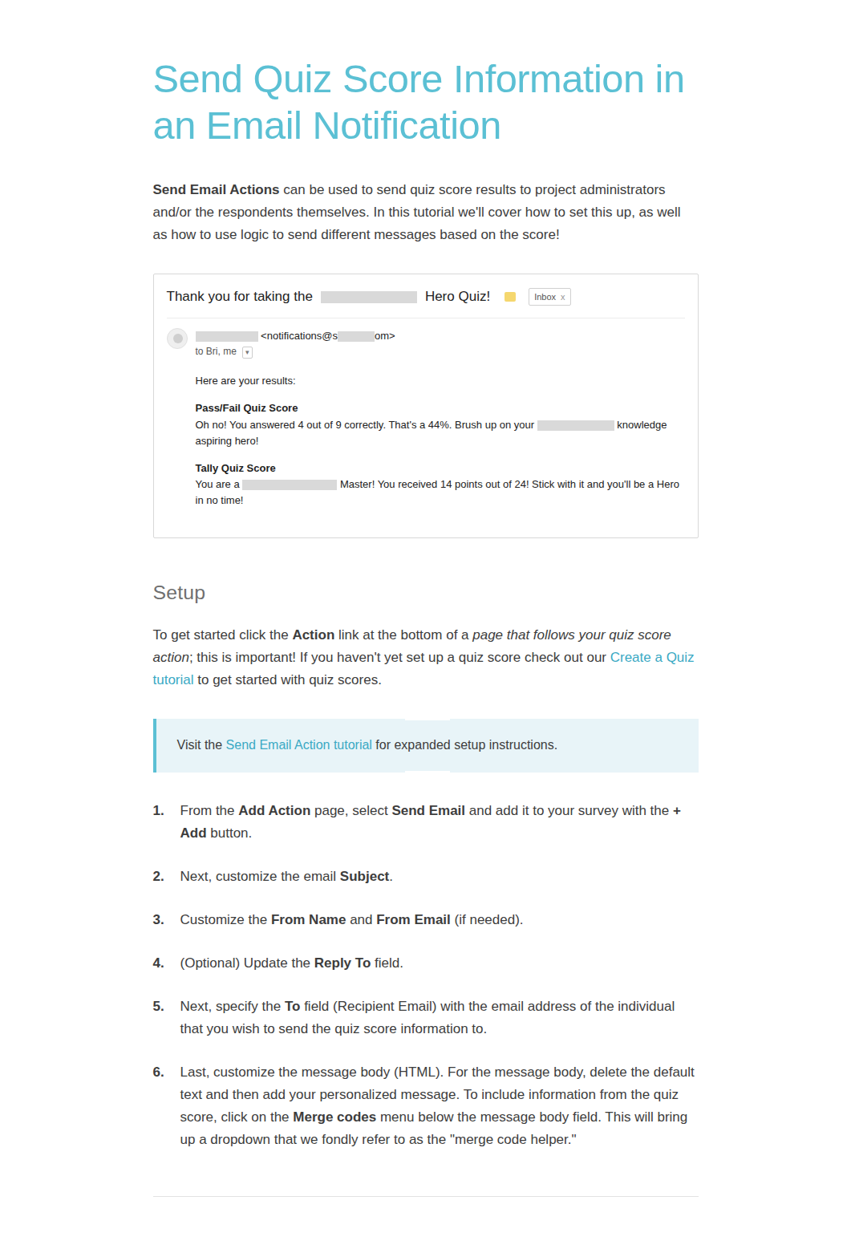Send Quiz Score Information in an Email Notification
Send Email Actions can be used to send quiz score results to project administrators and/or the respondents themselves. In this tutorial we'll cover how to set this up, as well as how to use logic to send different messages based on the score!
Thank you for taking the Hero Quiz! Inboxx
<notifications@s om>
to Bri, me ▾
Here are your results:
Pass/Fail Quiz Score
Oh no! You answered 4 out of 9 correctly. That's a 44%. Brush up on your knowledge aspiring hero!
Tally Quiz Score
You are a Master! You received 14 points out of 24! Stick with it and you'll be a Hero in no time!
Setup
To get started click the Action link at the bottom of a page that follows your quiz score action; this is important! If you haven't yet set up a quiz score check out our Create a Quiz tutorial to get started with quiz scores.
Visit the Send Email Action tutorial for expanded setup instructions.
From the Add Action page, select Send Email and add it to your survey with the + Add button.
Next, customize the email Subject.
Customize the From Name and From Email (if needed).
(Optional) Update the Reply To field.
Next, specify the To field (Recipient Email) with the email address of the individual that you wish to send the quiz score information to.
Last, customize the message body (HTML). For the message body, delete the default text and then add your personalized message. To include information from the quiz score, click on the Merge codes menu below the message body field. This will bring up a dropdown that we fondly refer to as the "merge code helper."